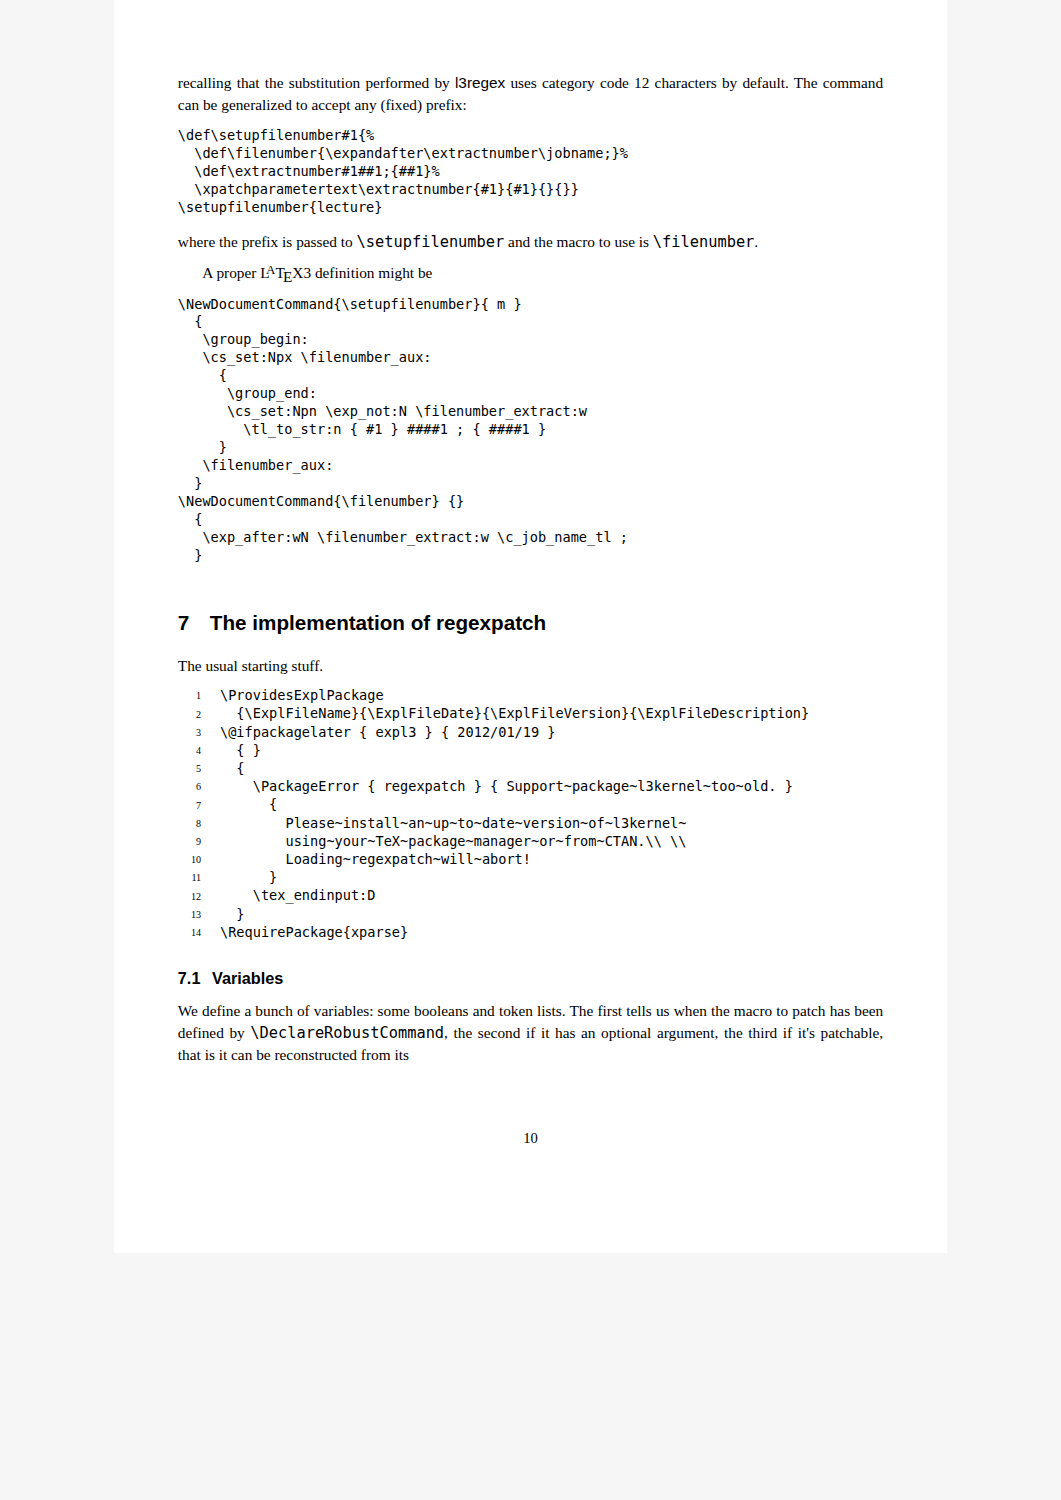recalling that the substitution performed by l3regex uses category code 12 characters by default. The command can be generalized to accept any (fixed) prefix:
\def\setupfilenumber#1{%
  \def\filenumber{\expandafter\extractnumber\jobname;}%
  \def\extractnumber#1##1;{##1}%
  \xpatchparametertext\extractnumber{#1}{#1}{}{}}
\setupfilenumber{lecture}
where the prefix is passed to \setupfilenumber and the macro to use is \filenumber.
A proper LATEX3 definition might be
\NewDocumentCommand{\setupfilenumber}{ m }
  {
   \group_begin:
   \cs_set:Npx \filenumber_aux:
     {
      \group_end:
      \cs_set:Npn \exp_not:N \filenumber_extract:w
        \tl_to_str:n { #1 } ####1 ; { ####1 }
     }
   \filenumber_aux:
  }
\NewDocumentCommand{\filenumber} {}
  {
   \exp_after:wN \filenumber_extract:w \c_job_name_tl ;
  }
7 The implementation of regexpatch
The usual starting stuff.
\ProvidesExplPackage
{\ExplFileName}{\ExplFileDate}{\ExplFileVersion}{\ExplFileDescription}
\@ifpackagelater { expl3 } { 2012/01/19 }
{ }
{
\PackageError { regexpatch } { Support~package~l3kernel~too~old. }
{
Please~install~an~up~to~date~version~of~l3kernel~
using~your~TeX~package~manager~or~from~CTAN.\\ \\
Loading~regexpatch~will~abort!
}
\tex_endinput:D
}
\RequirePackage{xparse}
7.1 Variables
We define a bunch of variables: some booleans and token lists. The first tells us when the macro to patch has been defined by \DeclareRobustCommand, the second if it has an optional argument, the third if it's patchable, that is it can be reconstructed from its
10